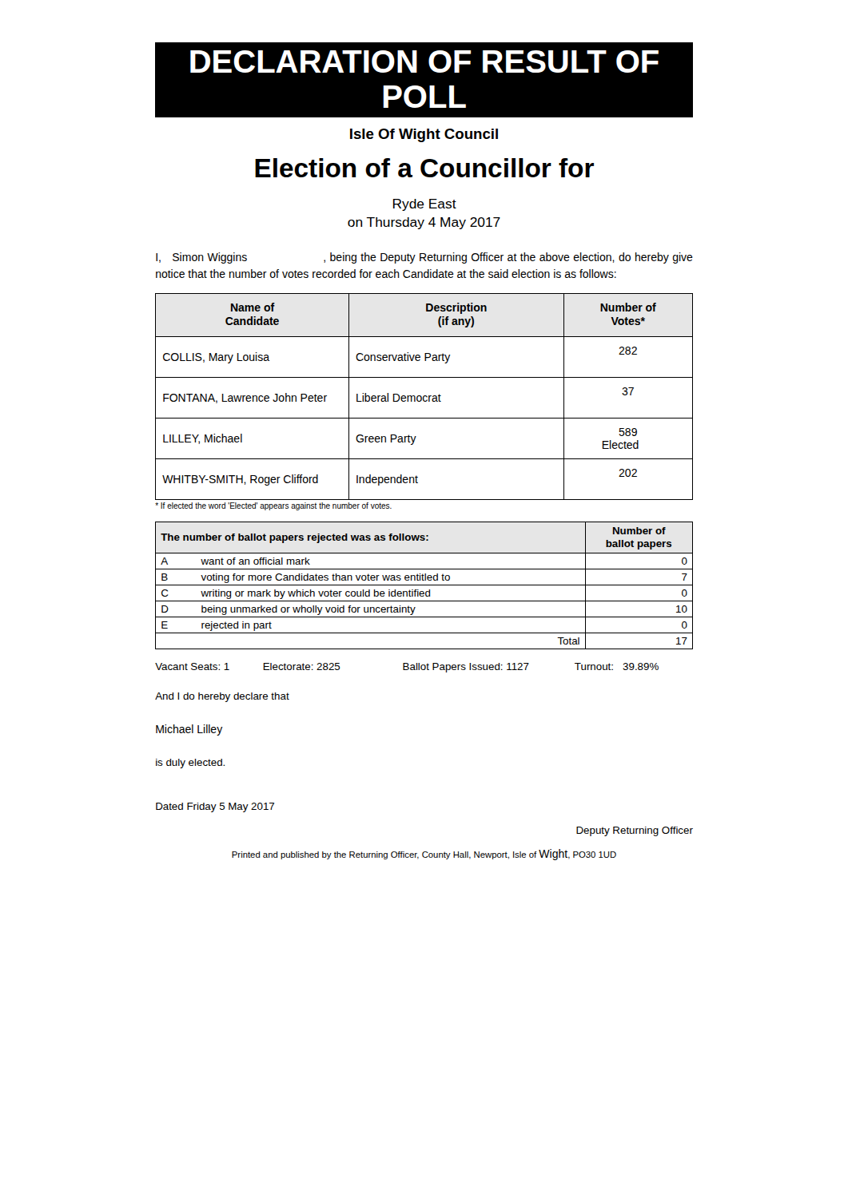DECLARATION OF RESULT OF POLL
Isle Of Wight Council
Election of a Councillor for
Ryde East
on Thursday 4 May 2017
I, Simon Wiggins , being the Deputy Returning Officer at the above election, do hereby give notice that the number of votes recorded for each Candidate at the said election is as follows:
| Name of Candidate | Description (if any) | Number of Votes* |
| --- | --- | --- |
| COLLIS, Mary Louisa | Conservative Party | 282 |
| FONTANA, Lawrence John Peter | Liberal Democrat | 37 |
| LILLEY, Michael | Green Party | 589 Elected |
| WHITBY-SMITH, Roger Clifford | Independent | 202 |
* If elected the word 'Elected' appears against the number of votes.
| The number of ballot papers rejected was as follows: | Number of ballot papers |
| --- | --- |
| A | want of an official mark | 0 |
| B | voting for more Candidates than voter was entitled to | 7 |
| C | writing or mark by which voter could be identified | 0 |
| D | being unmarked or wholly void for uncertainty | 10 |
| E | rejected in part | 0 |
| Total | 17 |
Vacant Seats: 1 Electorate: 2825 Ballot Papers Issued: 1127 Turnout: 39.89%
And I do hereby declare that
Michael Lilley
is duly elected.
Dated Friday 5 May 2017
Deputy Returning Officer
Printed and published by the Returning Officer, County Hall, Newport, Isle of Wight, PO30 1UD